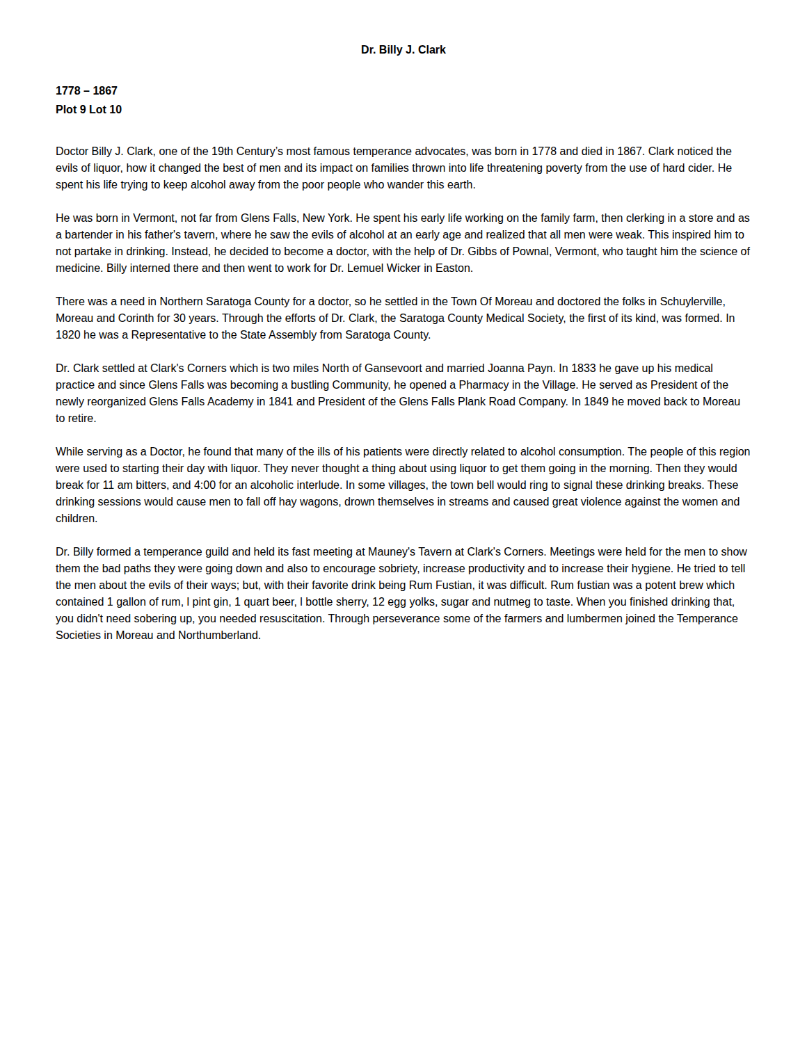Dr. Billy J. Clark
1778 – 1867
Plot 9 Lot 10
Doctor Billy J. Clark, one of the 19th Century’s most famous temperance advocates, was born in 1778 and died in 1867. Clark noticed the evils of liquor, how it changed the best of men and its impact on families thrown into life threatening poverty from the use of hard cider. He spent his life trying to keep alcohol away from the poor people who wander this earth.
He was born in Vermont, not far from Glens Falls, New York. He spent his early life working on the family farm, then clerking in a store and as a bartender in his father's tavern, where he saw the evils of alcohol at an early age and realized that all men were weak. This inspired him to not partake in drinking. Instead, he decided to become a doctor, with the help of Dr. Gibbs of Pownal, Vermont, who taught him the science of medicine. Billy interned there and then went to work for Dr. Lemuel Wicker in Easton.
There was a need in Northern Saratoga County for a doctor, so he settled in the Town Of Moreau and doctored the folks in Schuylerville, Moreau and Corinth for 30 years. Through the efforts of Dr. Clark, the Saratoga County Medical Society, the first of its kind, was formed. In 1820 he was a Representative to the State Assembly from Saratoga County.
Dr. Clark settled at Clark's Corners which is two miles North of Gansevoort and married Joanna Payn. In 1833 he gave up his medical practice and since Glens Falls was becoming a bustling Community, he opened a Pharmacy in the Village. He served as President of the newly reorganized Glens Falls Academy in 1841 and President of the Glens Falls Plank Road Company. In 1849 he moved back to Moreau to retire.
While serving as a Doctor, he found that many of the ills of his patients were directly related to alcohol consumption. The people of this region were used to starting their day with liquor. They never thought a thing about using liquor to get them going in the morning. Then they would break for 11 am bitters, and 4:00 for an alcoholic interlude. In some villages, the town bell would ring to signal these drinking breaks. These drinking sessions would cause men to fall off hay wagons, drown themselves in streams and caused great violence against the women and children.
Dr. Billy formed a temperance guild and held its fast meeting at Mauney's Tavern at Clark's Corners. Meetings were held for the men to show them the bad paths they were going down and also to encourage sobriety, increase productivity and to increase their hygiene. He tried to tell the men about the evils of their ways; but, with their favorite drink being Rum Fustian, it was difficult. Rum fustian was a potent brew which contained 1 gallon of rum, l pint gin, 1 quart beer, l bottle sherry, 12 egg yolks, sugar and nutmeg to taste. When you finished drinking that, you didn't need sobering up, you needed resuscitation. Through perseverance some of the farmers and lumbermen joined the Temperance Societies in Moreau and Northumberland.